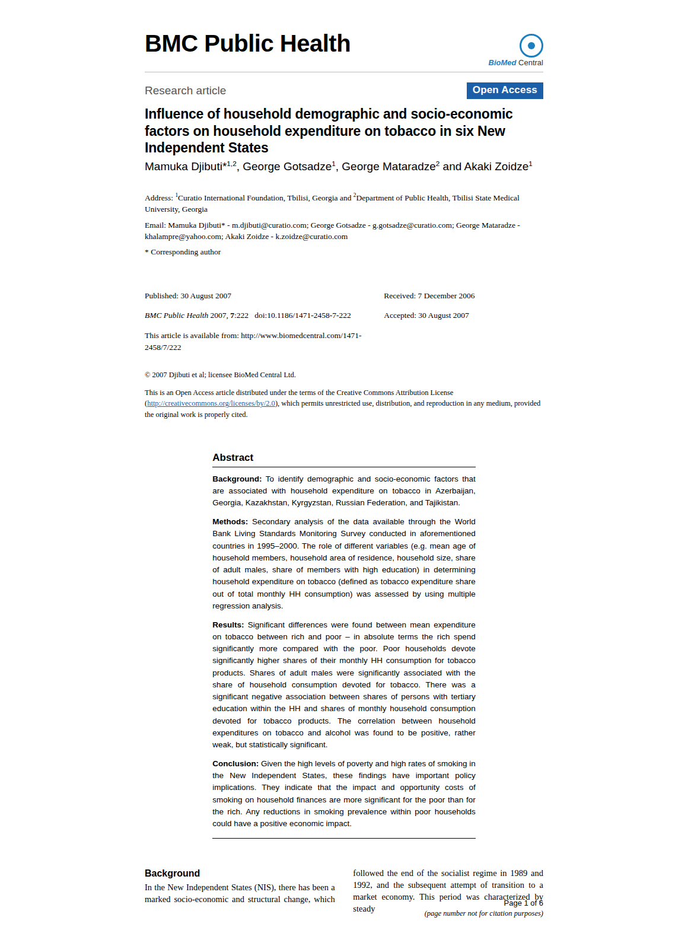BMC Public Health
BioMed Central
Research article
Open Access
Influence of household demographic and socio-economic factors on household expenditure on tobacco in six New Independent States
Mamuka Djibuti*1,2, George Gotsadze1, George Mataradze2 and Akaki Zoidze1
Address: 1Curatio International Foundation, Tbilisi, Georgia and 2Department of Public Health, Tbilisi State Medical University, Georgia
Email: Mamuka Djibuti* - m.djibuti@curatio.com; George Gotsadze - g.gotsadze@curatio.com; George Mataradze - khalampre@yahoo.com; Akaki Zoidze - k.zoidze@curatio.com
* Corresponding author
Published: 30 August 2007
BMC Public Health 2007, 7:222 doi:10.1186/1471-2458-7-222
This article is available from: http://www.biomedcentral.com/1471-2458/7/222
Received: 7 December 2006
Accepted: 30 August 2007
© 2007 Djibuti et al; licensee BioMed Central Ltd.
This is an Open Access article distributed under the terms of the Creative Commons Attribution License (http://creativecommons.org/licenses/by/2.0), which permits unrestricted use, distribution, and reproduction in any medium, provided the original work is properly cited.
Abstract
Background: To identify demographic and socio-economic factors that are associated with household expenditure on tobacco in Azerbaijan, Georgia, Kazakhstan, Kyrgyzstan, Russian Federation, and Tajikistan.
Methods: Secondary analysis of the data available through the World Bank Living Standards Monitoring Survey conducted in aforementioned countries in 1995–2000. The role of different variables (e.g. mean age of household members, household area of residence, household size, share of adult males, share of members with high education) in determining household expenditure on tobacco (defined as tobacco expenditure share out of total monthly HH consumption) was assessed by using multiple regression analysis.
Results: Significant differences were found between mean expenditure on tobacco between rich and poor – in absolute terms the rich spend significantly more compared with the poor. Poor households devote significantly higher shares of their monthly HH consumption for tobacco products. Shares of adult males were significantly associated with the share of household consumption devoted for tobacco. There was a significant negative association between shares of persons with tertiary education within the HH and shares of monthly household consumption devoted for tobacco products. The correlation between household expenditures on tobacco and alcohol was found to be positive, rather weak, but statistically significant.
Conclusion: Given the high levels of poverty and high rates of smoking in the New Independent States, these findings have important policy implications. They indicate that the impact and opportunity costs of smoking on household finances are more significant for the poor than for the rich. Any reductions in smoking prevalence within poor households could have a positive economic impact.
Background
In the New Independent States (NIS), there has been a marked socio-economic and structural change, which followed the end of the socialist regime in 1989 and 1992, and the subsequent attempt of transition to a market economy. This period was characterized by steady
Page 1 of 6
(page number not for citation purposes)